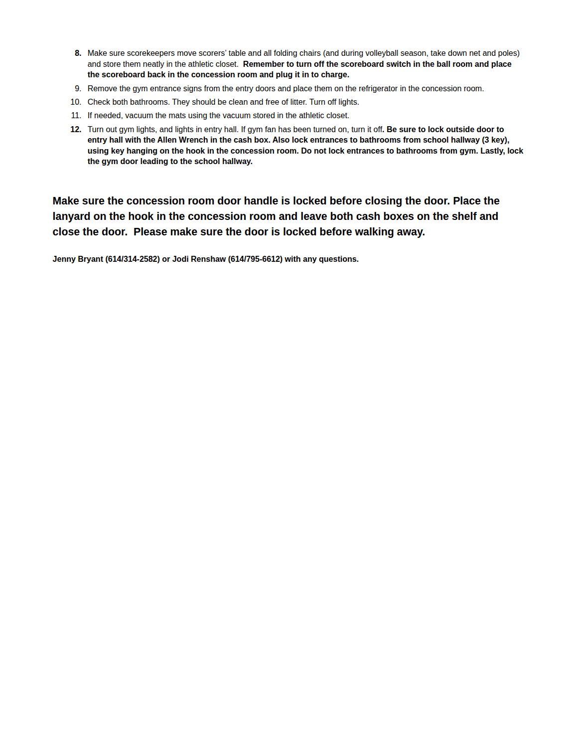Make sure scorekeepers move scorers’ table and all folding chairs (and during volleyball season, take down net and poles) and store them neatly in the athletic closet. Remember to turn off the scoreboard switch in the ball room and place the scoreboard back in the concession room and plug it in to charge.
Remove the gym entrance signs from the entry doors and place them on the refrigerator in the concession room.
Check both bathrooms. They should be clean and free of litter. Turn off lights.
If needed, vacuum the mats using the vacuum stored in the athletic closet.
Turn out gym lights, and lights in entry hall. If gym fan has been turned on, turn it off. Be sure to lock outside door to entry hall with the Allen Wrench in the cash box. Also lock entrances to bathrooms from school hallway (3 key), using key hanging on the hook in the concession room. Do not lock entrances to bathrooms from gym. Lastly, lock the gym door leading to the school hallway.
Make sure the concession room door handle is locked before closing the door. Place the lanyard on the hook in the concession room and leave both cash boxes on the shelf and close the door. Please make sure the door is locked before walking away.
Jenny Bryant (614/314-2582) or Jodi Renshaw (614/795-6612) with any questions.